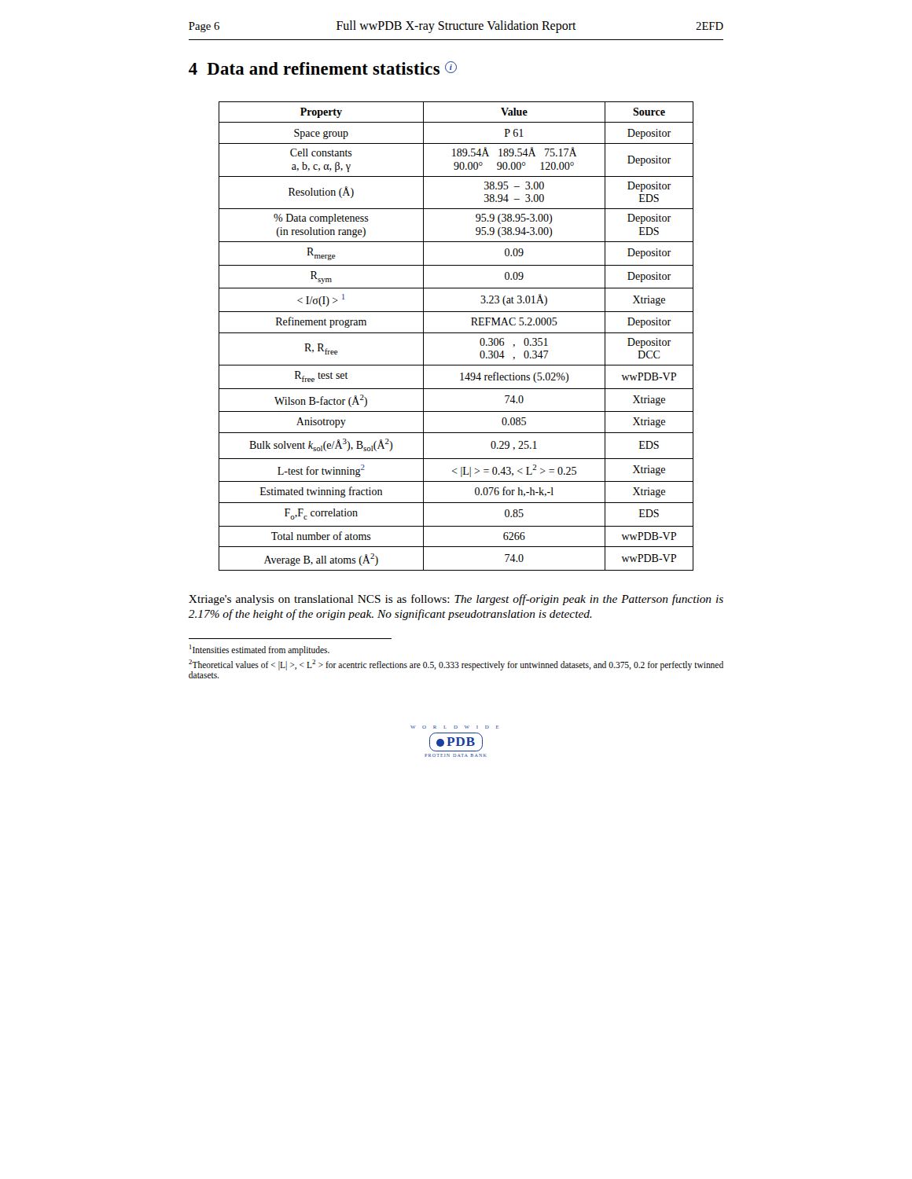Page 6
Full wwPDB X-ray Structure Validation Report
2EFD
4 Data and refinement statistics i
| Property | Value | Source |
| --- | --- | --- |
| Space group | P 61 | Depositor |
| Cell constants a, b, c, α, β, γ | 189.54Å 189.54Å 75.17Å 90.00° 90.00° 120.00° | Depositor |
| Resolution (Å) | 38.95 – 3.00 38.94 – 3.00 | Depositor EDS |
| % Data completeness (in resolution range) | 95.9 (38.95-3.00) 95.9 (38.94-3.00) | Depositor EDS |
| R merge | 0.09 | Depositor |
| R sym | 0.09 | Depositor |
| < I/σ(I) > 1 | 3.23 (at 3.01Å) | Xtriage |
| Refinement program | REFMAC 5.2.0005 | Depositor |
| R, R free | 0.306 , 0.351 0.304 , 0.347 | Depositor DCC |
| R free test set | 1494 reflections (5.02%) | wwPDB-VP |
| Wilson B-factor (Å 2 ) | 74.0 | Xtriage |
| Anisotropy | 0.085 | Xtriage |
| Bulk solvent k sol (e/Å 3 ), B sol (Å 2 ) | 0.29 , 25.1 | EDS |
| L-test for twinning 2 | < /L/ > = 0.43, < L 2 > = 0.25 | Xtriage |
| Estimated twinning fraction | 0.076 for h,-h-k,-l | Xtriage |
| F o ,F c correlation | 0.85 | EDS |
| Total number of atoms | 6266 | wwPDB-VP |
| Average B, all atoms (Å 2 ) | 74.0 | wwPDB-VP |
Xtriage's analysis on translational NCS is as follows: The largest off-origin peak in the Patterson function is 2.17% of the height of the origin peak. No significant pseudotranslation is detected.
1 Intensities estimated from amplitudes.
2 Theoretical values of < |L| >, < L2 > for acentric reflections are 0.5, 0.333 respectively for untwinned datasets, and 0.375, 0.2 for perfectly twinned datasets.
W O R L D W I D E
PDB
PROTEIN DATA BANK